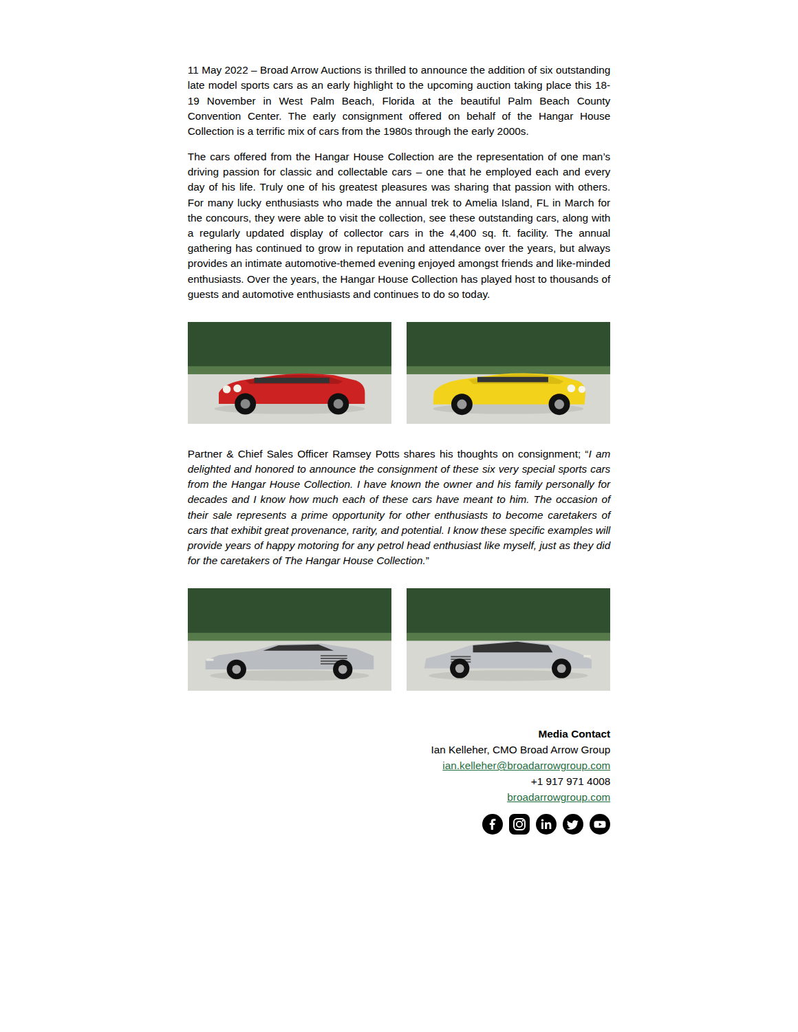11 May 2022 – Broad Arrow Auctions is thrilled to announce the addition of six outstanding late model sports cars as an early highlight to the upcoming auction taking place this 18-19 November in West Palm Beach, Florida at the beautiful Palm Beach County Convention Center. The early consignment offered on behalf of the Hangar House Collection is a terrific mix of cars from the 1980s through the early 2000s.
The cars offered from the Hangar House Collection are the representation of one man’s driving passion for classic and collectable cars – one that he employed each and every day of his life. Truly one of his greatest pleasures was sharing that passion with others. For many lucky enthusiasts who made the annual trek to Amelia Island, FL in March for the concours, they were able to visit the collection, see these outstanding cars, along with a regularly updated display of collector cars in the 4,400 sq. ft. facility. The annual gathering has continued to grow in reputation and attendance over the years, but always provides an intimate automotive-themed evening enjoyed amongst friends and like-minded enthusiasts. Over the years, the Hangar House Collection has played host to thousands of guests and automotive enthusiasts and continues to do so today.
Partner & Chief Sales Officer Ramsey Potts shares his thoughts on consignment; “I am delighted and honored to announce the consignment of these six very special sports cars from the Hangar House Collection. I have known the owner and his family personally for decades and I know how much each of these cars have meant to him. The occasion of their sale represents a prime opportunity for other enthusiasts to become caretakers of cars that exhibit great provenance, rarity, and potential. I know these specific examples will provide years of happy motoring for any petrol head enthusiast like myself, just as they did for the caretakers of The Hangar House Collection.”
Media Contact
Ian Kelleher, CMO Broad Arrow Group
ian.kelleher@broadarrowgroup.com
+1 917 971 4008
broadarrowgroup.com